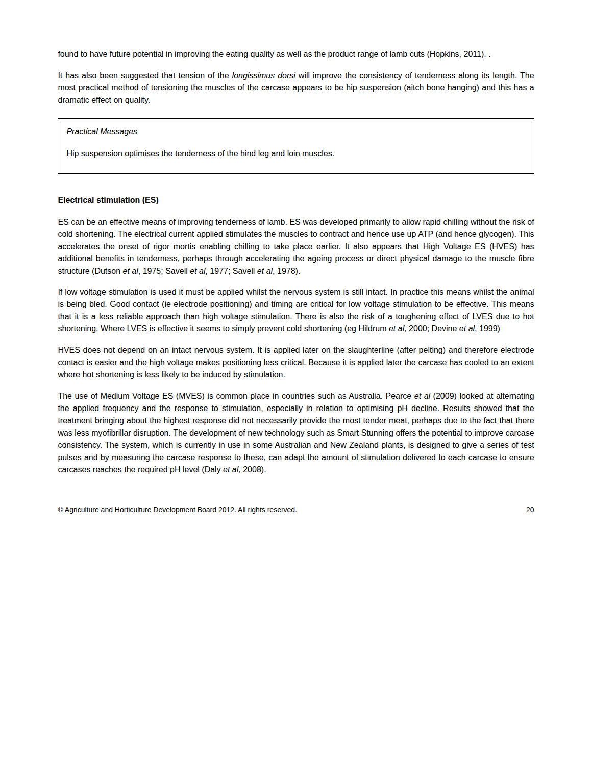found to have future potential in improving the eating quality as well as the product range of lamb cuts (Hopkins, 2011). .
It has also been suggested that tension of the longissimus dorsi will improve the consistency of tenderness along its length. The most practical method of tensioning the muscles of the carcase appears to be hip suspension (aitch bone hanging) and this has a dramatic effect on quality.
Practical Messages
Hip suspension optimises the tenderness of the hind leg and loin muscles.
Electrical stimulation (ES)
ES can be an effective means of improving tenderness of lamb. ES was developed primarily to allow rapid chilling without the risk of cold shortening. The electrical current applied stimulates the muscles to contract and hence use up ATP (and hence glycogen). This accelerates the onset of rigor mortis enabling chilling to take place earlier. It also appears that High Voltage ES (HVES) has additional benefits in tenderness, perhaps through accelerating the ageing process or direct physical damage to the muscle fibre structure (Dutson et al, 1975; Savell et al, 1977; Savell et al, 1978).
If low voltage stimulation is used it must be applied whilst the nervous system is still intact. In practice this means whilst the animal is being bled. Good contact (ie electrode positioning) and timing are critical for low voltage stimulation to be effective. This means that it is a less reliable approach than high voltage stimulation. There is also the risk of a toughening effect of LVES due to hot shortening. Where LVES is effective it seems to simply prevent cold shortening (eg Hildrum et al, 2000; Devine et al, 1999)
HVES does not depend on an intact nervous system. It is applied later on the slaughterline (after pelting) and therefore electrode contact is easier and the high voltage makes positioning less critical. Because it is applied later the carcase has cooled to an extent where hot shortening is less likely to be induced by stimulation.
The use of Medium Voltage ES (MVES) is common place in countries such as Australia. Pearce et al (2009) looked at alternating the applied frequency and the response to stimulation, especially in relation to optimising pH decline. Results showed that the treatment bringing about the highest response did not necessarily provide the most tender meat, perhaps due to the fact that there was less myofibrillar disruption. The development of new technology such as Smart Stunning offers the potential to improve carcase consistency. The system, which is currently in use in some Australian and New Zealand plants, is designed to give a series of test pulses and by measuring the carcase response to these, can adapt the amount of stimulation delivered to each carcase to ensure carcases reaches the required pH level (Daly et al, 2008).
© Agriculture and Horticulture Development Board 2012. All rights reserved. 20